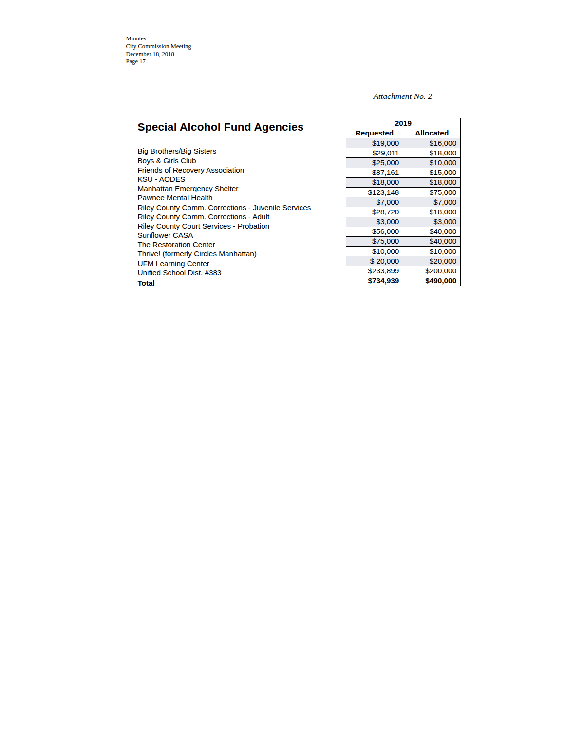Minutes
City Commission Meeting
December 18, 2018
Page 17
Attachment No. 2
Special Alcohol Fund Agencies
Big Brothers/Big Sisters
Boys & Girls Club
Friends of Recovery Association
KSU - AODES
Manhattan Emergency Shelter
Pawnee Mental Health
Riley County Comm. Corrections - Juvenile Services
Riley County Comm. Corrections - Adult
Riley County Court Services - Probation
Sunflower CASA
The Restoration Center
Thrive! (formerly Circles Manhattan)
UFM Learning Center
Unified School Dist. #383
Total
| 2019 |
| --- |
| Requested | Allocated |
| $19,000 | $16,000 |
| $29,011 | $18,000 |
| $25,000 | $10,000 |
| $87,161 | $15,000 |
| $18,000 | $18,000 |
| $123,148 | $75,000 |
| $7,000 | $7,000 |
| $28,720 | $18,000 |
| $3,000 | $3,000 |
| $56,000 | $40,000 |
| $75,000 | $40,000 |
| $10,000 | $10,000 |
| $ 20,000 | $20,000 |
| $233,899 | $200,000 |
| $734,939 | $490,000 |